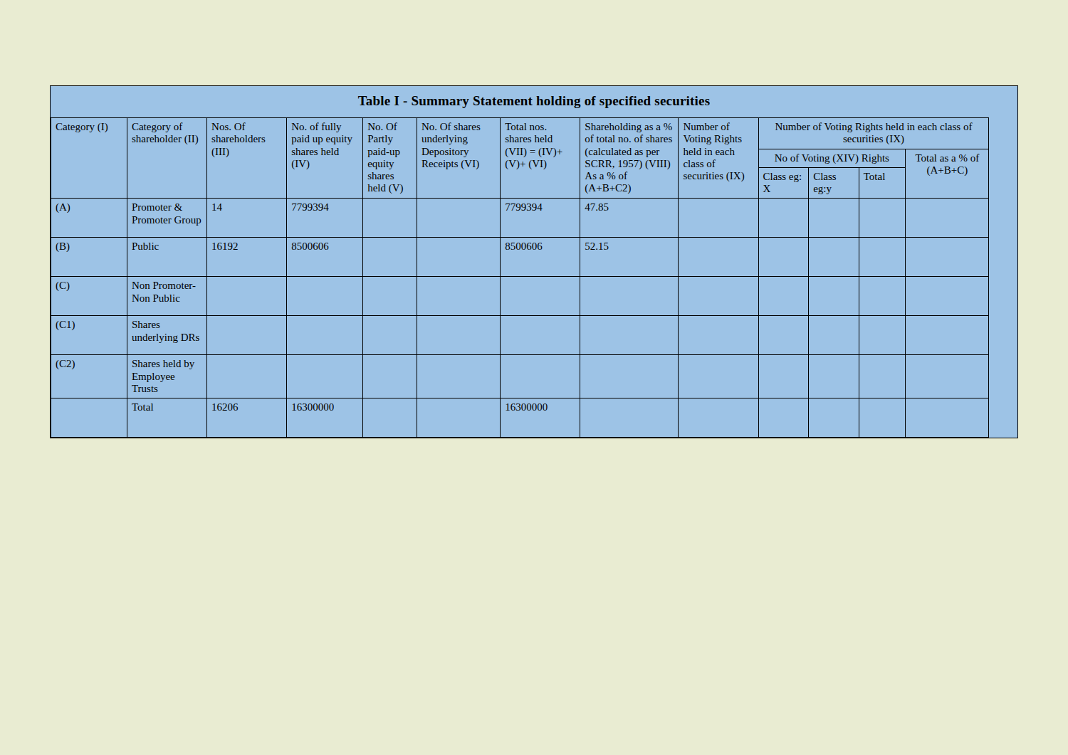Table I - Summary Statement holding of specified securities
| Category (I) | Category of shareholder (II) | Nos. Of shareholders (III) | No. of fully paid up equity shares held (IV) | No. Of Partly paid-up equity shares held (V) | No. Of shares underlying Depository Receipts (VI) | Total nos. shares held (VII) = (IV)+(V)+ (VI) | Shareholding as a % of total no. of shares (calculated as per SCRR, 1957) (VIII) As a % of (A+B+C2) | Number of Voting Rights held in each class of securities (IX) | Number of Voting Rights held in each class of securities (IX) | |
| --- | --- | --- | --- | --- | --- | --- | --- | --- | --- | --- |
| No of Voting (XIV) Rights | Total as a % of (A+B+C) |
| Class eg: X | Class eg:y | Total |
| (A) | Promoter & Promoter Group | 14 | 7799394 | | | 7799394 | 47.85 | | | | | | |
| (B) | Public | 16192 | 8500606 | | | 8500606 | 52.15 | | | | | | |
| (C) | Non Promoter- Non Public | | | | | | | | | | | | |
| (C1) | Shares underlying DRs | | | | | | | | | | | | |
| (C2) | Shares held by Employee Trusts | | | | | | | | | | | | |
| | Total | 16206 | 16300000 | | | 16300000 | | | | | | | |